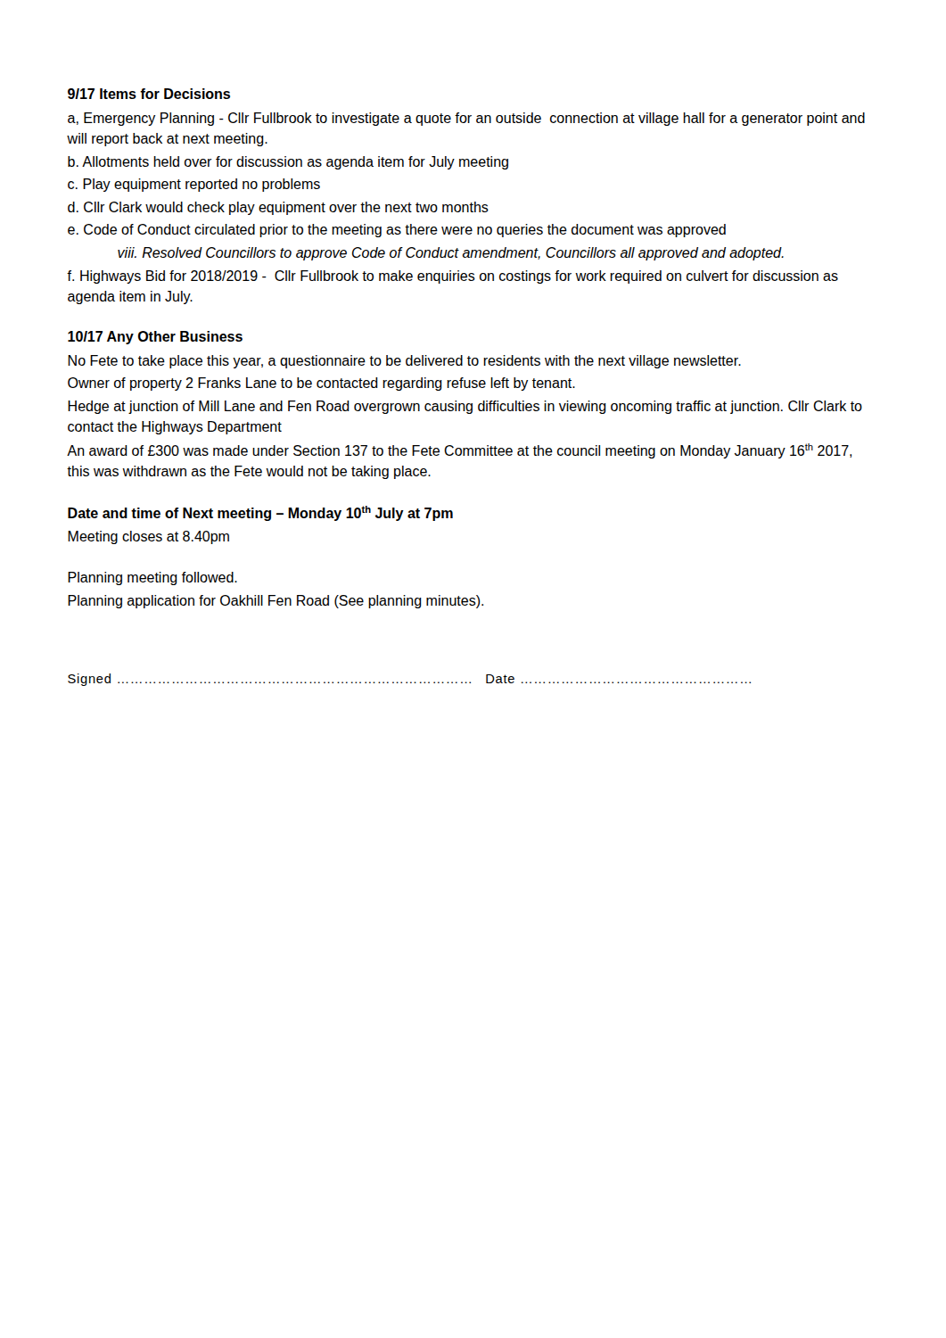9/17 Items for Decisions
a, Emergency Planning - Cllr Fullbrook to investigate a quote for an outside connection at village hall for a generator point and will report back at next meeting.
b. Allotments held over for discussion as agenda item for July meeting
c. Play equipment reported no problems
d. Cllr Clark would check play equipment over the next two months
e. Code of Conduct circulated prior to the meeting as there were no queries the document was approved
viii. Resolved Councillors to approve Code of Conduct amendment, Councillors all approved and adopted.
f. Highways Bid for 2018/2019 - Cllr Fullbrook to make enquiries on costings for work required on culvert for discussion as agenda item in July.
10/17 Any Other Business
No Fete to take place this year, a questionnaire to be delivered to residents with the next village newsletter.
Owner of property 2 Franks Lane to be contacted regarding refuse left by tenant.
Hedge at junction of Mill Lane and Fen Road overgrown causing difficulties in viewing oncoming traffic at junction. Cllr Clark to contact the Highways Department
An award of £300 was made under Section 137 to the Fete Committee at the council meeting on Monday January 16th 2017, this was withdrawn as the Fete would not be taking place.
Date and time of Next meeting – Monday 10th July at 7pm
Meeting closes at 8.40pm
Planning meeting followed.
Planning application for Oakhill Fen Road (See planning minutes).
Signed …………………………………………………………………… Date ……………………………………………